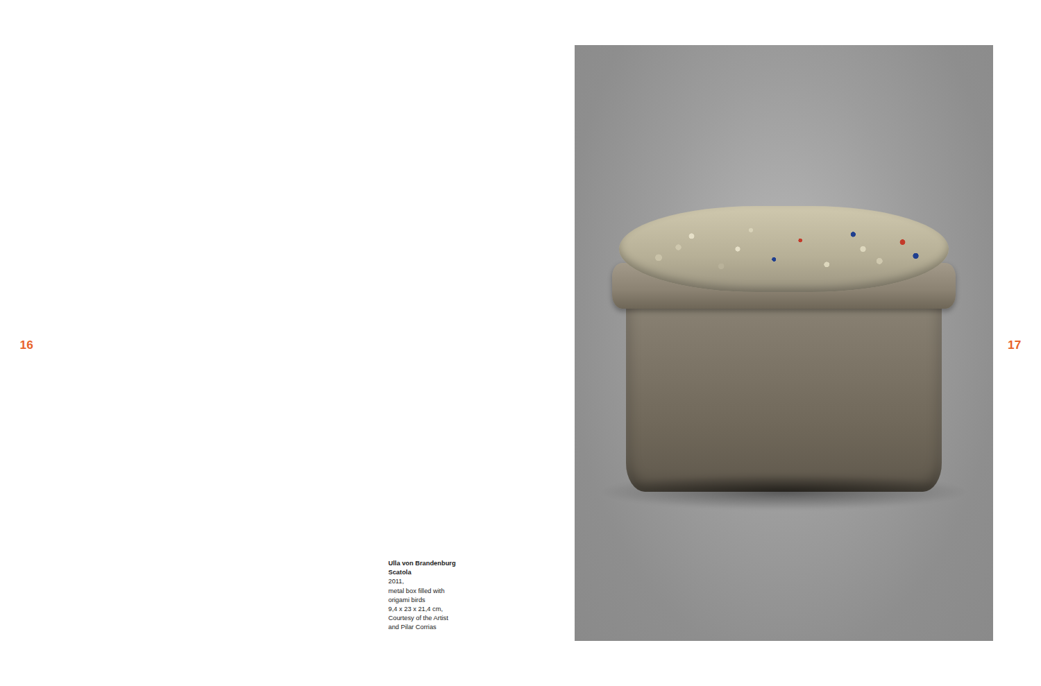16 17
Ulla von Brandenburg Scatola 2011,
metal box filled with
origami birds
9,4 x 23 x 21,4 cm,
Courtesy of the Artist
and Pilar Corrias